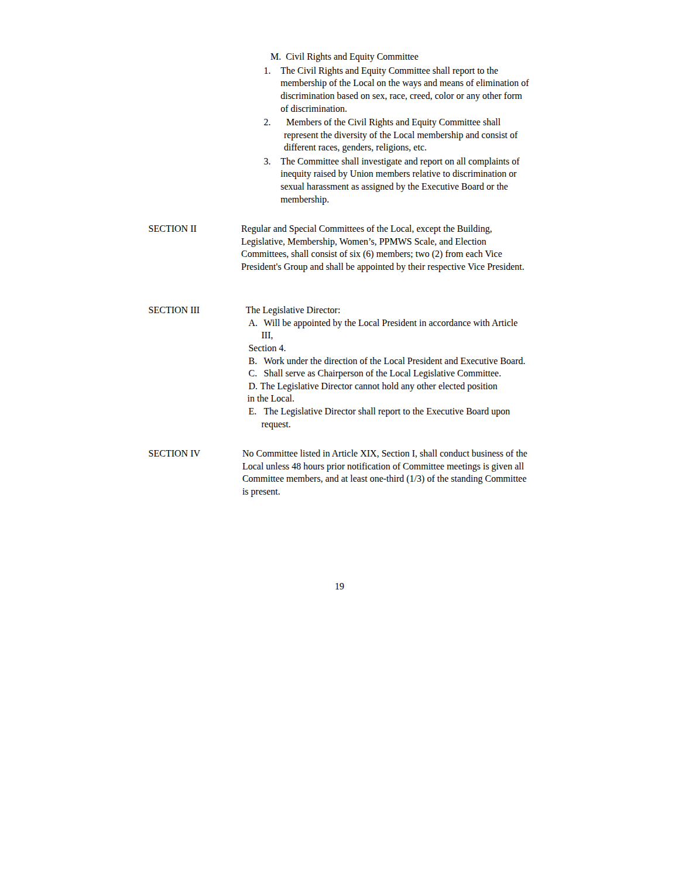M. Civil Rights and Equity Committee
1. The Civil Rights and Equity Committee shall report to the membership of the Local on the ways and means of elimination of discrimination based on sex, race, creed, color or any other form of discrimination.
2. Members of the Civil Rights and Equity Committee shall represent the diversity of the Local membership and consist of different races, genders, religions, etc.
3. The Committee shall investigate and report on all complaints of inequity raised by Union members relative to discrimination or sexual harassment as assigned by the Executive Board or the membership.
SECTION II
Regular and Special Committees of the Local, except the Building, Legislative, Membership, Women’s, PPMWS Scale, and Election Committees, shall consist of six (6) members; two (2) from each Vice President's Group and shall be appointed by their respective Vice President.
SECTION III
The Legislative Director:
A. Will be appointed by the Local President in accordance with Article III,Section 4.
B. Work under the direction of the Local President and Executive Board.
C. Shall serve as Chairperson of the Local Legislative Committee.
D. The Legislative Director cannot hold any other elected positionin the Local.
E. The Legislative Director shall report to the Executive Board upon request.
SECTION IV
No Committee listed in Article XIX, Section I, shall conduct business of the Local unless 48 hours prior notification of Committee meetings is given all Committee members, and at least one-third (1/3) of the standing Committee is present.
19